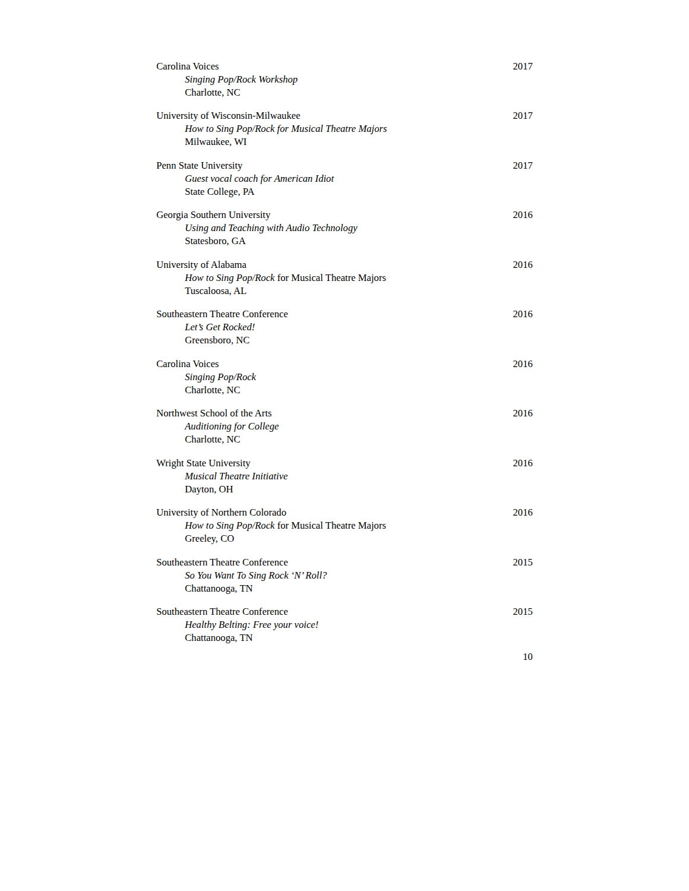2017 Carolina Voices Singing Pop/Rock Workshop Charlotte, NC
2017 University of Wisconsin-Milwaukee How to Sing Pop/Rock for Musical Theatre Majors Milwaukee, WI
2017 Penn State University Guest vocal coach for American Idiot State College, PA
2016 Georgia Southern University Using and Teaching with Audio Technology Statesboro, GA
2016 University of Alabama How to Sing Pop/Rock for Musical Theatre Majors Tuscaloosa, AL
2016 Southeastern Theatre Conference Let’s Get Rocked! Greensboro, NC
2016 Carolina Voices Singing Pop/Rock Charlotte, NC
2016 Northwest School of the Arts Auditioning for College Charlotte, NC
2016 Wright State University Musical Theatre Initiative Dayton, OH
2016 University of Northern Colorado How to Sing Pop/Rock for Musical Theatre Majors Greeley, CO
2015 Southeastern Theatre Conference So You Want To Sing Rock ‘N’ Roll? Chattanooga, TN
2015 Southeastern Theatre Conference Healthy Belting: Free your voice! Chattanooga, TN
10